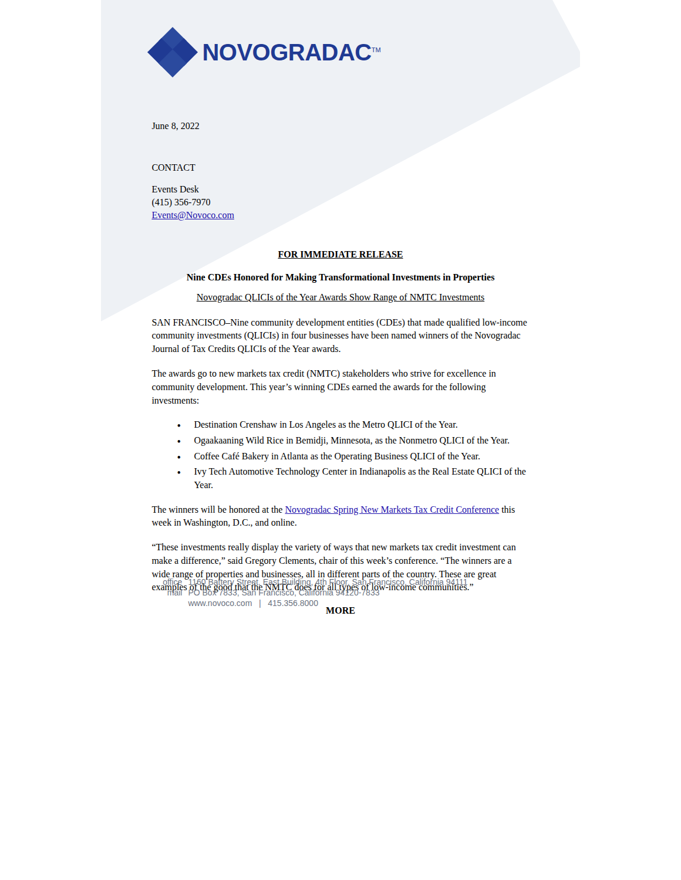NOVOGRADACTM
June 8, 2022
CONTACT
Events Desk
(415) 356-7970
Events@Novoco.com
FOR IMMEDIATE RELEASE
Nine CDEs Honored for Making Transformational Investments in Properties
Novogradac QLICIs of the Year Awards Show Range of NMTC Investments
SAN FRANCISCO–Nine community development entities (CDEs) that made qualified low-income community investments (QLICIs) in four businesses have been named winners of the Novogradac Journal of Tax Credits QLICIs of the Year awards.
The awards go to new markets tax credit (NMTC) stakeholders who strive for excellence in community development. This year’s winning CDEs earned the awards for the following investments:
Destination Crenshaw in Los Angeles as the Metro QLICI of the Year.
Ogaakaaning Wild Rice in Bemidji, Minnesota, as the Nonmetro QLICI of the Year.
Coffee Café Bakery in Atlanta as the Operating Business QLICI of the Year.
Ivy Tech Automotive Technology Center in Indianapolis as the Real Estate QLICI of the Year.
The winners will be honored at the Novogradac Spring New Markets Tax Credit Conference this week in Washington, D.C., and online.
“These investments really display the variety of ways that new markets tax credit investment can make a difference,” said Gregory Clements, chair of this week’s conference. “The winners are a wide range of properties and businesses, all in different parts of the country. These are great examples of the good that the NMTC does for all types of low-income communities.”
MORE
office 1160 Battery Street, East Building, 4th Floor, San Francisco, California 94111
mail PO Box 7833, San Francisco, California 94120-7833
www.novoco.com | 415.356.8000